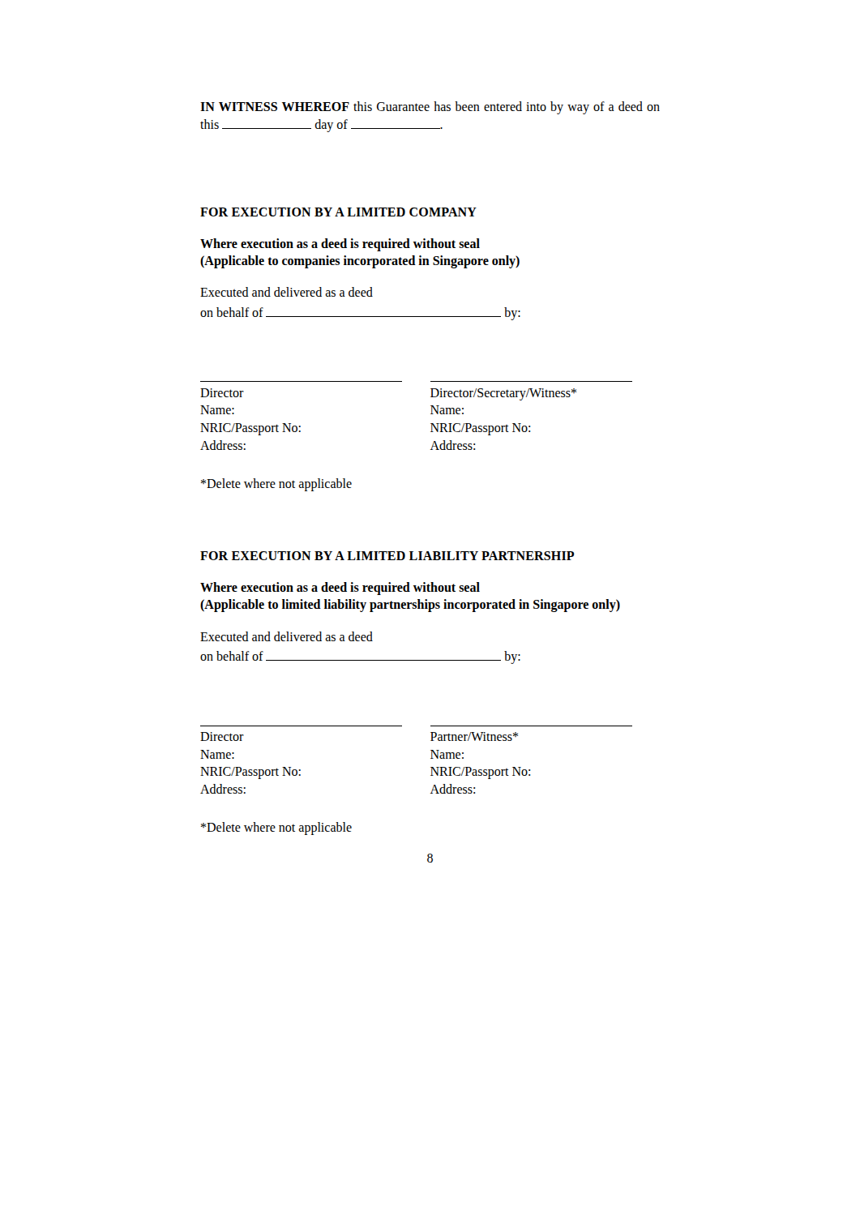IN WITNESS WHEREOF this Guarantee has been entered into by way of a deed on this day of .
For Execution by a Limited Company
Where execution as a deed is required without seal
(Applicable to companies incorporated in Singapore only)
Executed and delivered as a deed
on behalf of by:
| Director Name: NRIC/Passport No: Address: | Director/Secretary/Witness* Name: NRIC/Passport No: Address: |
*Delete where not applicable
For Execution by a Limited Liability Partnership
Where execution as a deed is required without seal
(Applicable to limited liability partnerships incorporated in Singapore only)
Executed and delivered as a deed
on behalf of by:
| Director Name: NRIC/Passport No: Address: | Partner/Witness* Name: NRIC/Passport No: Address: |
*Delete where not applicable
8